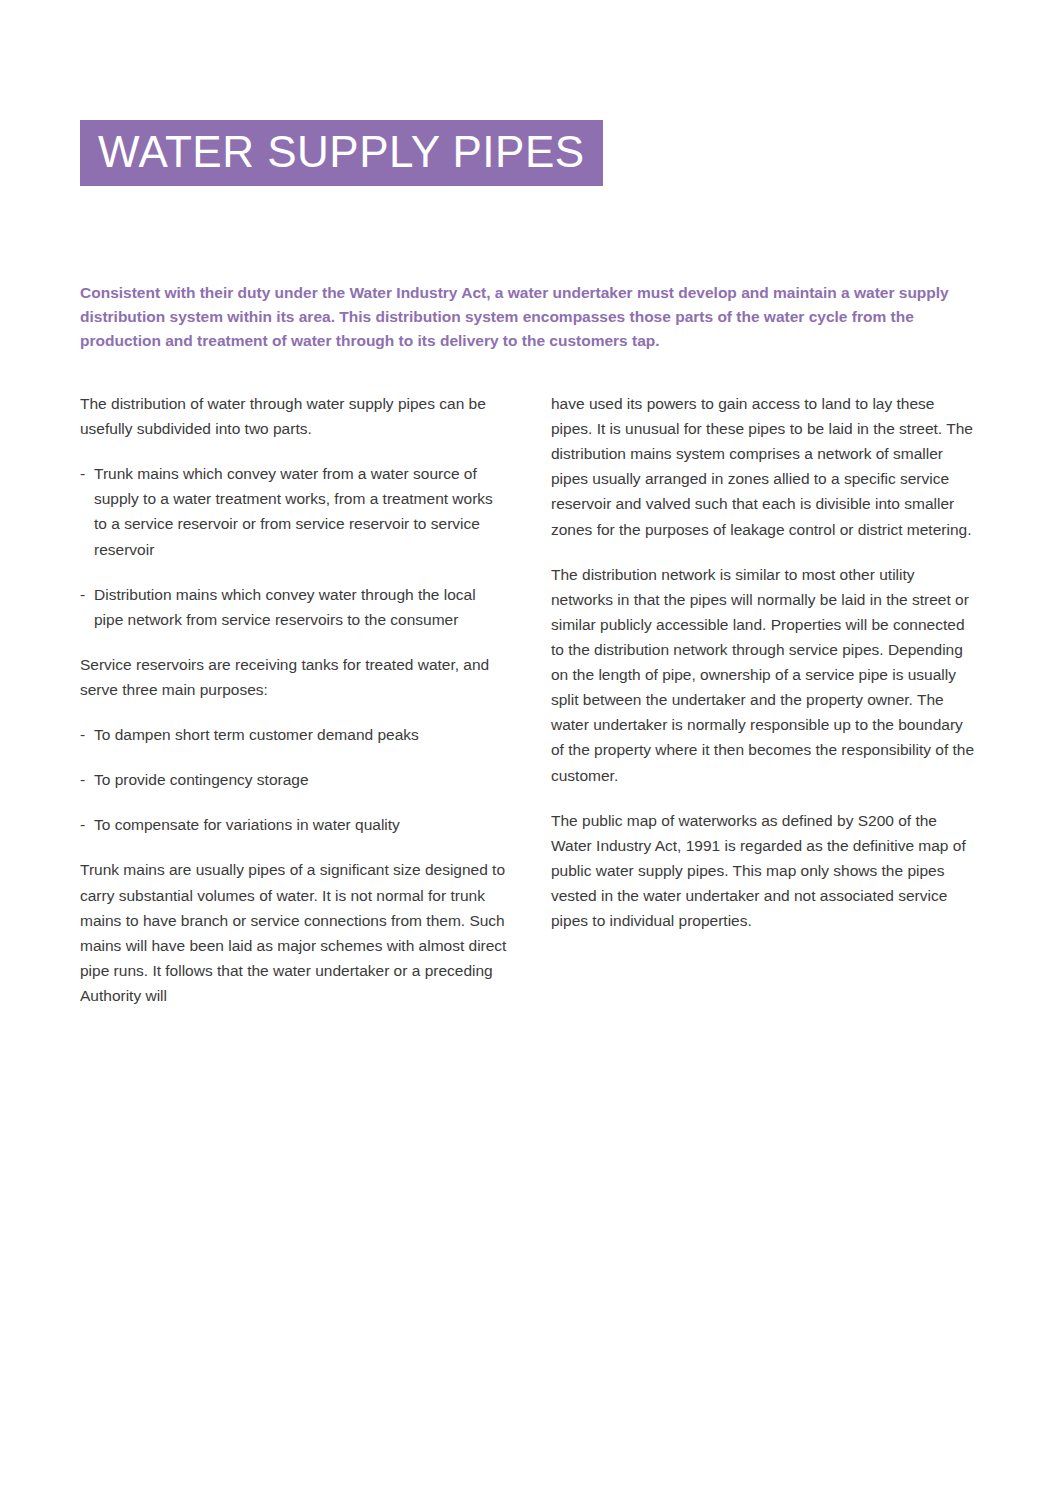WATER SUPPLY PIPES
Consistent with their duty under the Water Industry Act, a water undertaker must develop and maintain a water supply distribution system within its area. This distribution system encompasses those parts of the water cycle from the production and treatment of water through to its delivery to the customers tap.
The distribution of water through water supply pipes can be usefully subdivided into two parts.
Trunk mains which convey water from a water source of supply to a water treatment works, from a treatment works to a service reservoir or from service reservoir to service reservoir
Distribution mains which convey water through the local pipe network from service reservoirs to the consumer
Service reservoirs are receiving tanks for treated water, and serve three main purposes:
To dampen short term customer demand peaks
To provide contingency storage
To compensate for variations in water quality
Trunk mains are usually pipes of a significant size designed to carry substantial volumes of water. It is not normal for trunk mains to have branch or service connections from them. Such mains will have been laid as major schemes with almost direct pipe runs. It follows that the water undertaker or a preceding Authority will
have used its powers to gain access to land to lay these pipes. It is unusual for these pipes to be laid in the street. The distribution mains system comprises a network of smaller pipes usually arranged in zones allied to a specific service reservoir and valved such that each is divisible into smaller zones for the purposes of leakage control or district metering.
The distribution network is similar to most other utility networks in that the pipes will normally be laid in the street or similar publicly accessible land. Properties will be connected to the distribution network through service pipes. Depending on the length of pipe, ownership of a service pipe is usually split between the undertaker and the property owner. The water undertaker is normally responsible up to the boundary of the property where it then becomes the responsibility of the customer.
The public map of waterworks as defined by S200 of the Water Industry Act, 1991 is regarded as the definitive map of public water supply pipes. This map only shows the pipes vested in the water undertaker and not associated service pipes to individual properties.